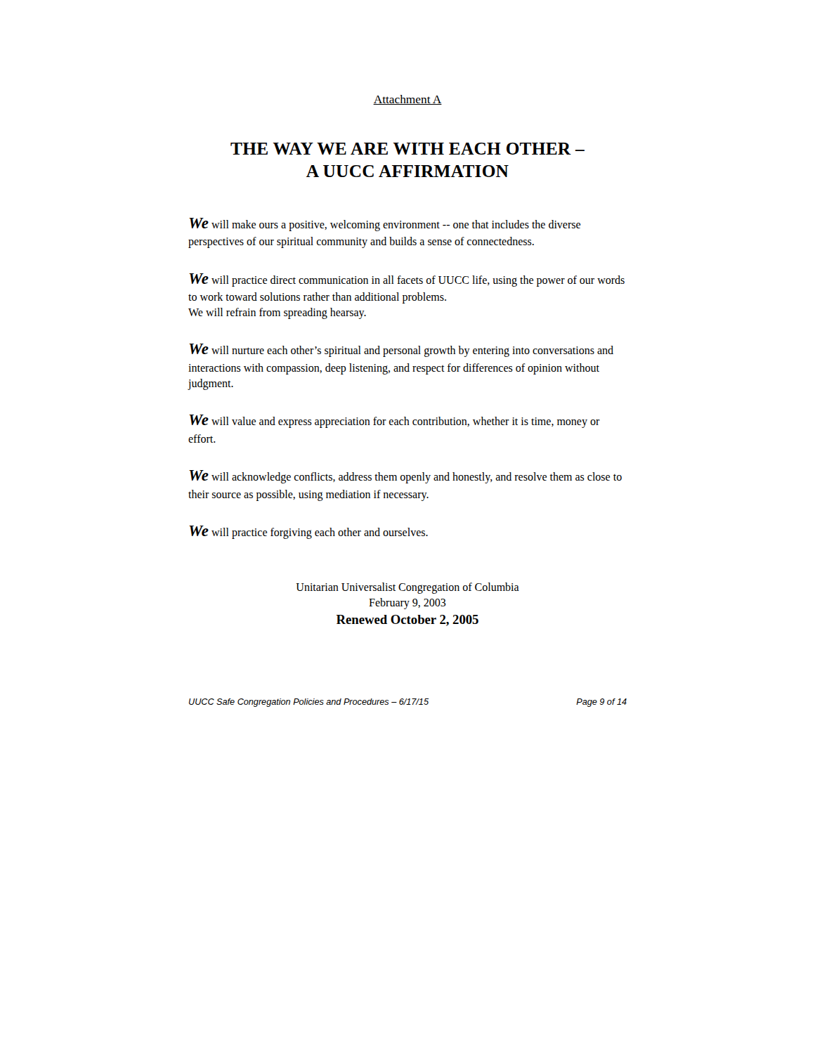Attachment A
THE WAY WE ARE WITH EACH OTHER –
A UUCC AFFIRMATION
We will make ours a positive, welcoming environment -- one that includes the diverse perspectives of our spiritual community and builds a sense of connectedness.
We will practice direct communication in all facets of UUCC life, using the power of our words to work toward solutions rather than additional problems.
We will refrain from spreading hearsay.
We will nurture each other’s spiritual and personal growth by entering into conversations and interactions with compassion, deep listening, and respect for differences of opinion without judgment.
We will value and express appreciation for each contribution, whether it is time, money or effort.
We will acknowledge conflicts, address them openly and honestly, and resolve them as close to their source as possible, using mediation if necessary.
We will practice forgiving each other and ourselves.
Unitarian Universalist Congregation of Columbia
February 9, 2003
Renewed October 2, 2005
UUCC Safe Congregation Policies and Procedures – 6/17/15 Page 9 of 14